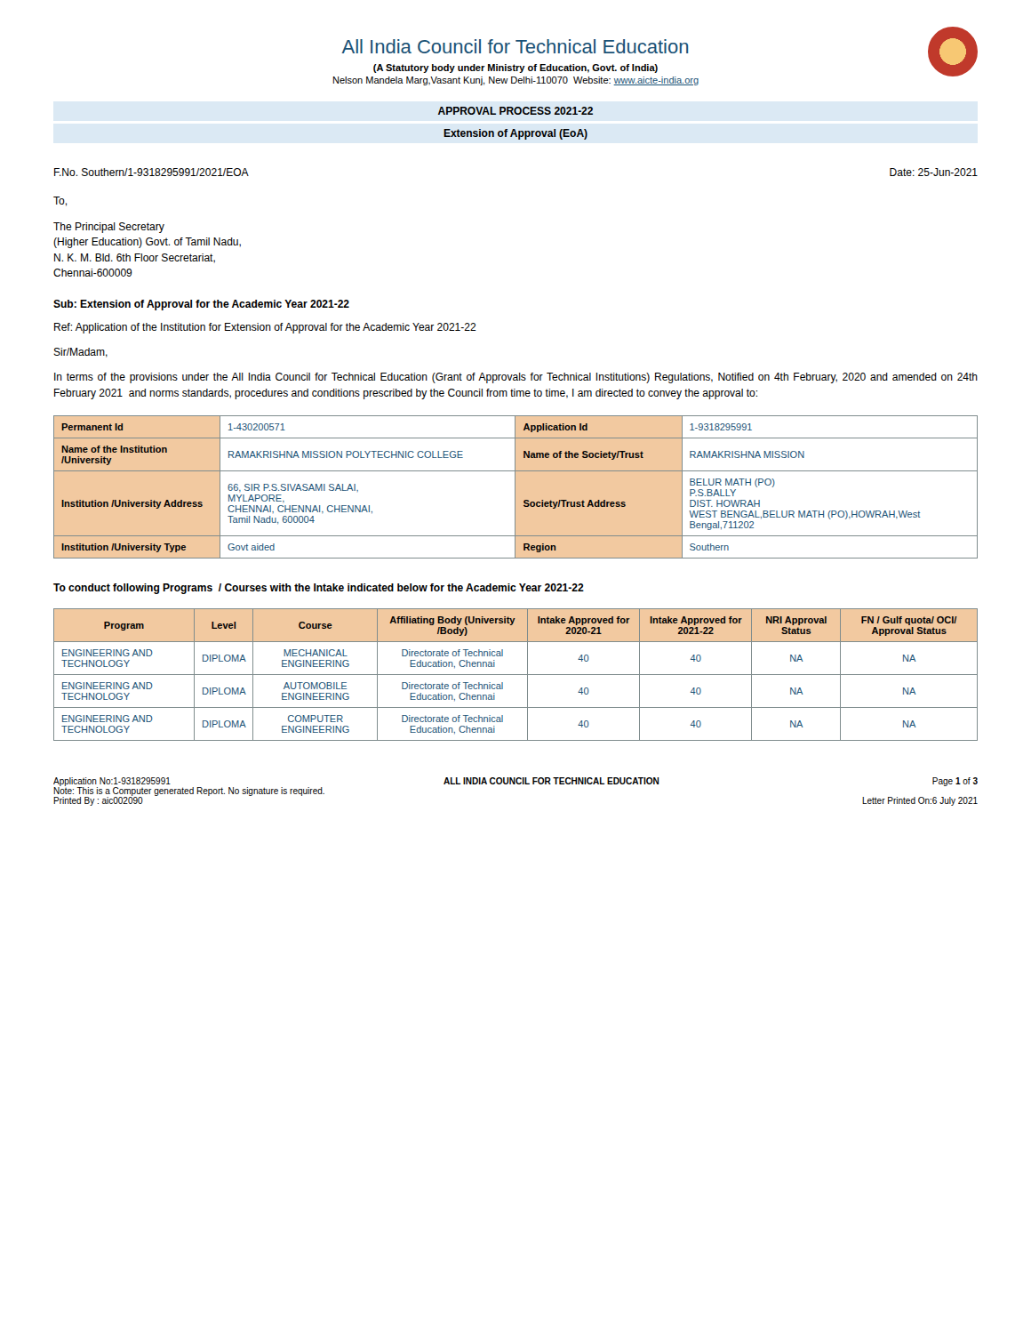All India Council for Technical Education
(A Statutory body under Ministry of Education, Govt. of India)
Nelson Mandela Marg,Vasant Kunj, New Delhi-110070 Website: www.aicte-india.org
APPROVAL PROCESS 2021-22
Extension of Approval (EoA)
F.No. Southern/1-9318295991/2021/EOA Date: 25-Jun-2021
To,
The Principal Secretary
(Higher Education) Govt. of Tamil Nadu,
N. K. M. Bld. 6th Floor Secretariat,
Chennai-600009
Sub: Extension of Approval for the Academic Year 2021-22
Ref: Application of the Institution for Extension of Approval for the Academic Year 2021-22
Sir/Madam,
In terms of the provisions under the All India Council for Technical Education (Grant of Approvals for Technical Institutions) Regulations, Notified on 4th February, 2020 and amended on 24th February 2021 and norms standards, procedures and conditions prescribed by the Council from time to time, I am directed to convey the approval to:
| Permanent Id | 1-430200571 | Application Id | 1-9318295991 |
| Name of the Institution /University | RAMAKRISHNA MISSION POLYTECHNIC COLLEGE | Name of the Society/Trust | RAMAKRISHNA MISSION |
| Institution /University Address | 66, SIR P.S.SIVASAMI SALAI, MYLAPORE, CHENNAI, CHENNAI, CHENNAI, Tamil Nadu, 600004 | Society/Trust Address | BELUR MATH (PO) P.S.BALLY DIST. HOWRAH WEST BENGAL,BELUR MATH (PO),HOWRAH,West Bengal,711202 |
| Institution /University Type | Govt aided | Region | Southern |
To conduct following Programs / Courses with the Intake indicated below for the Academic Year 2021-22
| Program | Level | Course | Affiliating Body (University /Body) | Intake Approved for 2020-21 | Intake Approved for 2021-22 | NRI Approval Status | FN / Gulf quota/ OCI/ Approval Status |
| --- | --- | --- | --- | --- | --- | --- | --- |
| ENGINEERING AND TECHNOLOGY | DIPLOMA | MECHANICAL ENGINEERING | Directorate of Technical Education, Chennai | 40 | 40 | NA | NA |
| ENGINEERING AND TECHNOLOGY | DIPLOMA | AUTOMOBILE ENGINEERING | Directorate of Technical Education, Chennai | 40 | 40 | NA | NA |
| ENGINEERING AND TECHNOLOGY | DIPLOMA | COMPUTER ENGINEERING | Directorate of Technical Education, Chennai | 40 | 40 | NA | NA |
Application No:1-9318295991 Page 1 of 3
ALL INDIA COUNCIL FOR TECHNICAL EDUCATION
Note: This is a Computer generated Report. No signature is required.
Printed By : aic002090 Letter Printed On:6 July 2021